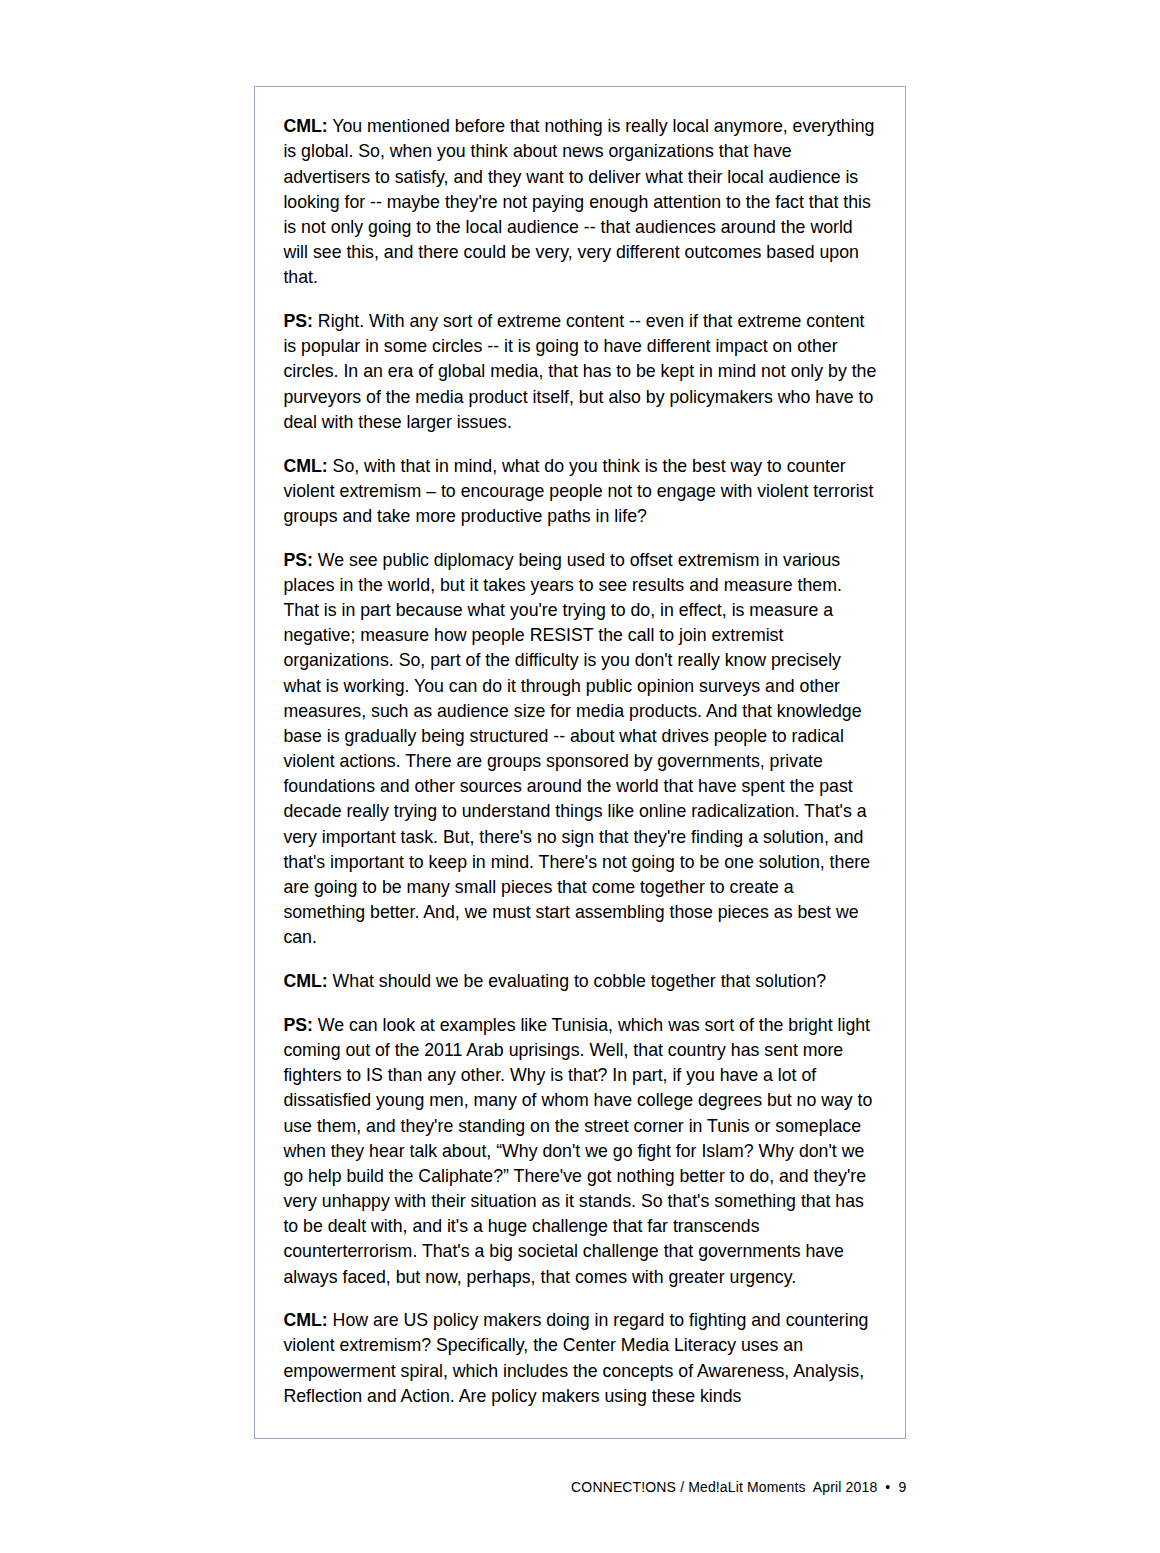CML: You mentioned before that nothing is really local anymore, everything is global. So, when you think about news organizations that have advertisers to satisfy, and they want to deliver what their local audience is looking for -- maybe they're not paying enough attention to the fact that this is not only going to the local audience -- that audiences around the world will see this, and there could be very, very different outcomes based upon that.
PS: Right. With any sort of extreme content -- even if that extreme content is popular in some circles -- it is going to have different impact on other circles. In an era of global media, that has to be kept in mind not only by the purveyors of the media product itself, but also by policymakers who have to deal with these larger issues.
CML: So, with that in mind, what do you think is the best way to counter violent extremism – to encourage people not to engage with violent terrorist groups and take more productive paths in life?
PS: We see public diplomacy being used to offset extremism in various places in the world, but it takes years to see results and measure them. That is in part because what you're trying to do, in effect, is measure a negative; measure how people RESIST the call to join extremist organizations. So, part of the difficulty is you don't really know precisely what is working. You can do it through public opinion surveys and other measures, such as audience size for media products. And that knowledge base is gradually being structured -- about what drives people to radical violent actions. There are groups sponsored by governments, private foundations and other sources around the world that have spent the past decade really trying to understand things like online radicalization. That's a very important task. But, there's no sign that they're finding a solution, and that's important to keep in mind. There's not going to be one solution, there are going to be many small pieces that come together to create a something better. And, we must start assembling those pieces as best we can.
CML: What should we be evaluating to cobble together that solution?
PS: We can look at examples like Tunisia, which was sort of the bright light coming out of the 2011 Arab uprisings. Well, that country has sent more fighters to IS than any other. Why is that? In part, if you have a lot of dissatisfied young men, many of whom have college degrees but no way to use them, and they're standing on the street corner in Tunis or someplace when they hear talk about, “Why don't we go fight for Islam? Why don't we go help build the Caliphate?” There've got nothing better to do, and they're very unhappy with their situation as it stands. So that's something that has to be dealt with, and it's a huge challenge that far transcends counterterrorism. That's a big societal challenge that governments have always faced, but now, perhaps, that comes with greater urgency.
CML: How are US policy makers doing in regard to fighting and countering violent extremism? Specifically, the Center Media Literacy uses an empowerment spiral, which includes the concepts of Awareness, Analysis, Reflection and Action. Are policy makers using these kinds
CONNECT!ONS / Med!aLit Moments April 2018 • 9